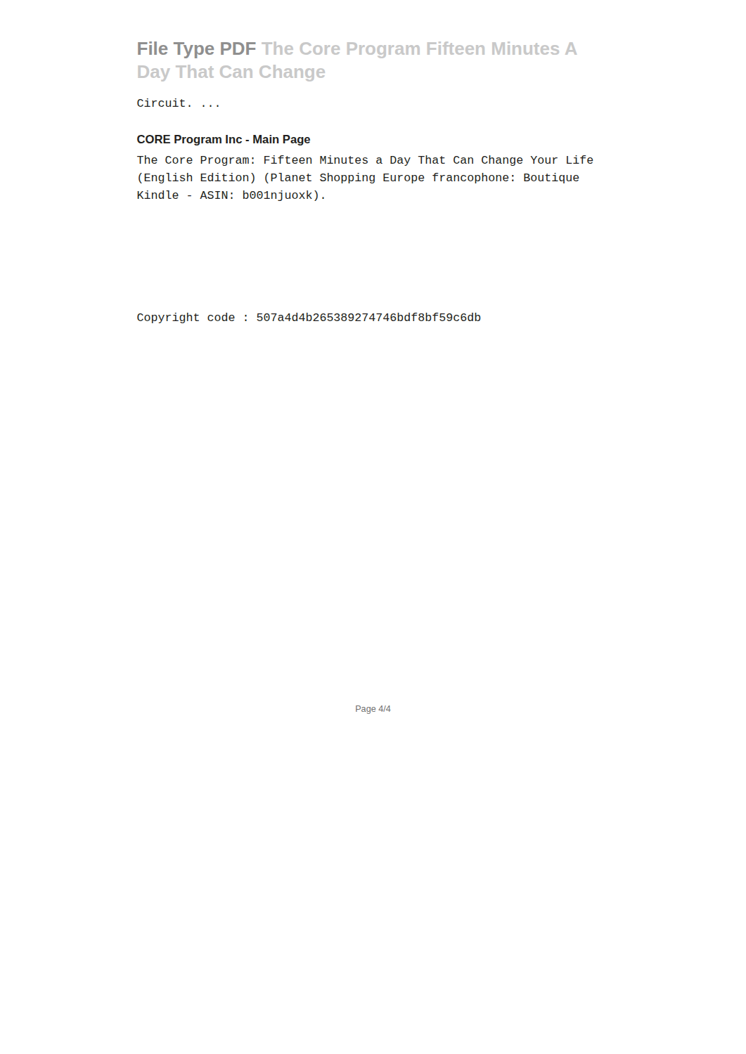File Type PDF The Core Program Fifteen Minutes A Day That Can Change
Circuit. ...
CORE Program Inc - Main Page
The Core Program: Fifteen Minutes a Day That Can Change Your Life (English Edition) (Planet Shopping Europe francophone: Boutique Kindle - ASIN: b001njuoxk).
Copyright code : 507a4d4b265389274746bdf8bf59c6db
Page 4/4